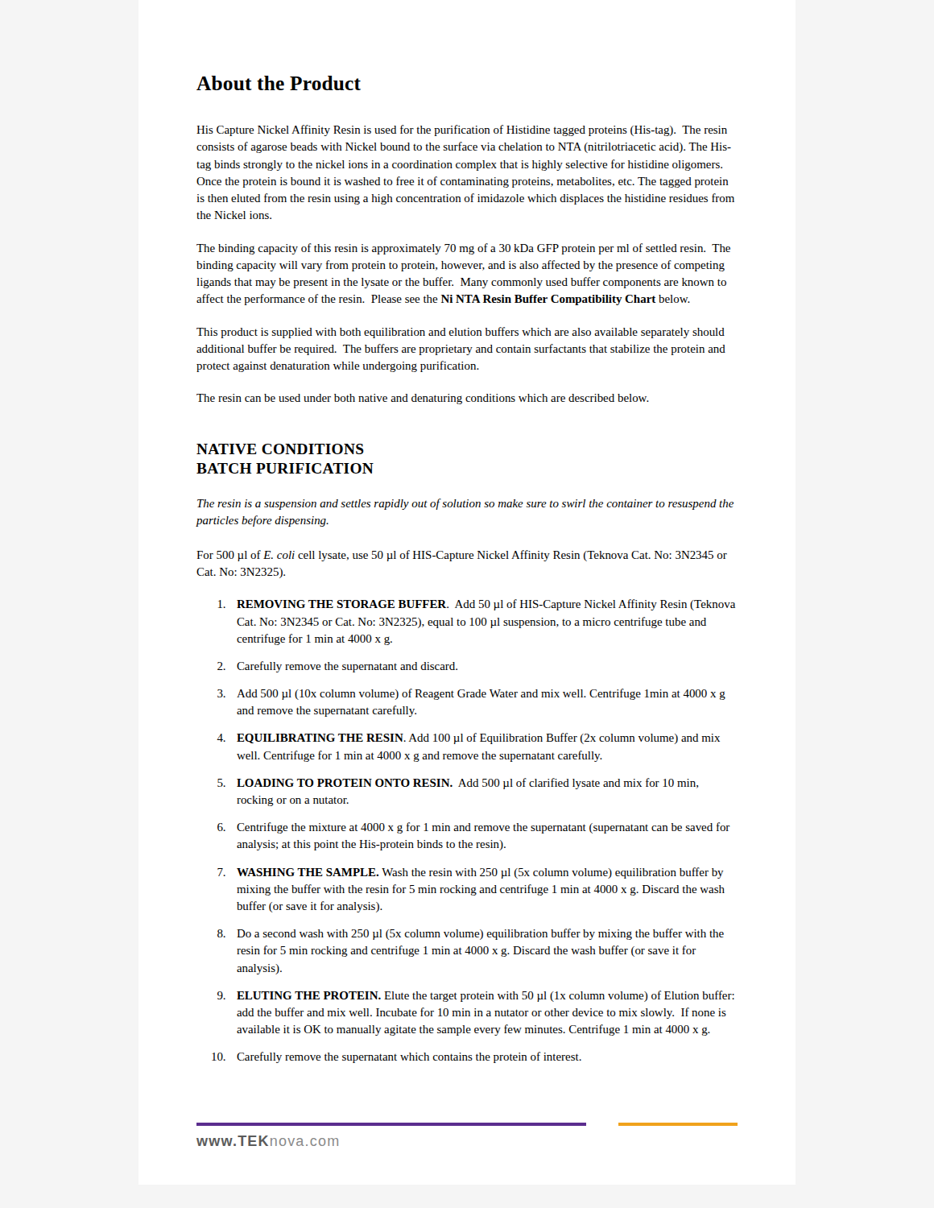About the Product
His Capture Nickel Affinity Resin is used for the purification of Histidine tagged proteins (His-tag). The resin consists of agarose beads with Nickel bound to the surface via chelation to NTA (nitrilotriacetic acid). The His-tag binds strongly to the nickel ions in a coordination complex that is highly selective for histidine oligomers. Once the protein is bound it is washed to free it of contaminating proteins, metabolites, etc. The tagged protein is then eluted from the resin using a high concentration of imidazole which displaces the histidine residues from the Nickel ions.
The binding capacity of this resin is approximately 70 mg of a 30 kDa GFP protein per ml of settled resin. The binding capacity will vary from protein to protein, however, and is also affected by the presence of competing ligands that may be present in the lysate or the buffer. Many commonly used buffer components are known to affect the performance of the resin. Please see the Ni NTA Resin Buffer Compatibility Chart below.
This product is supplied with both equilibration and elution buffers which are also available separately should additional buffer be required. The buffers are proprietary and contain surfactants that stabilize the protein and protect against denaturation while undergoing purification.
The resin can be used under both native and denaturing conditions which are described below.
NATIVE CONDITIONS
BATCH PURIFICATION
The resin is a suspension and settles rapidly out of solution so make sure to swirl the container to resuspend the particles before dispensing.
For 500 µl of E. coli cell lysate, use 50 µl of HIS-Capture Nickel Affinity Resin (Teknova Cat. No: 3N2345 or Cat. No: 3N2325).
REMOVING THE STORAGE BUFFER. Add 50 µl of HIS-Capture Nickel Affinity Resin (Teknova Cat. No: 3N2345 or Cat. No: 3N2325), equal to 100 µl suspension, to a micro centrifuge tube and centrifuge for 1 min at 4000 x g.
Carefully remove the supernatant and discard.
Add 500 µl (10x column volume) of Reagent Grade Water and mix well. Centrifuge 1min at 4000 x g and remove the supernatant carefully.
EQUILIBRATING THE RESIN. Add 100 µl of Equilibration Buffer (2x column volume) and mix well. Centrifuge for 1 min at 4000 x g and remove the supernatant carefully.
LOADING TO PROTEIN ONTO RESIN. Add 500 µl of clarified lysate and mix for 10 min, rocking or on a nutator.
Centrifuge the mixture at 4000 x g for 1 min and remove the supernatant (supernatant can be saved for analysis; at this point the His-protein binds to the resin).
WASHING THE SAMPLE. Wash the resin with 250 µl (5x column volume) equilibration buffer by mixing the buffer with the resin for 5 min rocking and centrifuge 1 min at 4000 x g. Discard the wash buffer (or save it for analysis).
Do a second wash with 250 µl (5x column volume) equilibration buffer by mixing the buffer with the resin for 5 min rocking and centrifuge 1 min at 4000 x g. Discard the wash buffer (or save it for analysis).
ELUTING THE PROTEIN. Elute the target protein with 50 µl (1x column volume) of Elution buffer: add the buffer and mix well. Incubate for 10 min in a nutator or other device to mix slowly. If none is available it is OK to manually agitate the sample every few minutes. Centrifuge 1 min at 4000 x g.
Carefully remove the supernatant which contains the protein of interest.
www.TEK nova.com